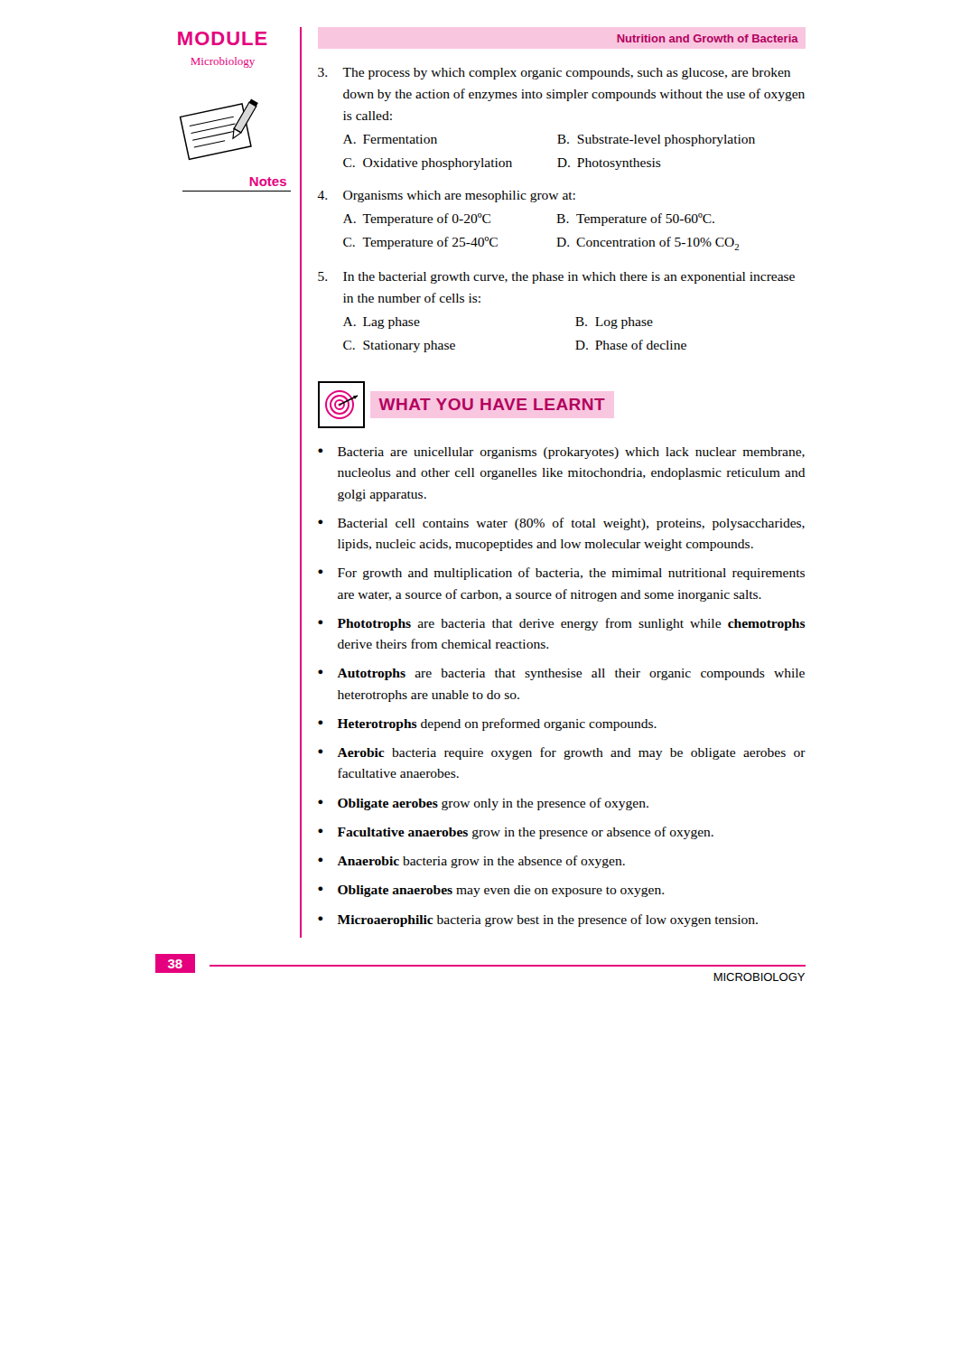MODULE
Microbiology
Notes
Nutrition and Growth of Bacteria
3. The process by which complex organic compounds, such as glucose, are broken down by the action of enzymes into simpler compounds without the use of oxygen is called:
A. Fermentation
B. Substrate-level phosphorylation
C. Oxidative phosphorylation
D. Photosynthesis
4. Organisms which are mesophilic grow at:
A. Temperature of 0-20ºC
B. Temperature of 50-60ºC.
C. Temperature of 25-40ºC
D. Concentration of 5-10% CO2
5. In the bacterial growth curve, the phase in which there is an exponential increase in the number of cells is:
A. Lag phase
B. Log phase
C. Stationary phase
D. Phase of decline
WHAT YOU HAVE LEARNT
Bacteria are unicellular organisms (prokaryotes) which lack nuclear membrane, nucleolus and other cell organelles like mitochondria, endoplasmic reticulum and golgi apparatus.
Bacterial cell contains water (80% of total weight), proteins, polysaccharides, lipids, nucleic acids, mucopeptides and low molecular weight compounds.
For growth and multiplication of bacteria, the mimimal nutritional requirements are water, a source of carbon, a source of nitrogen and some inorganic salts.
Phototrophs are bacteria that derive energy from sunlight while chemotrophs derive theirs from chemical reactions.
Autotrophs are bacteria that synthesise all their organic compounds while heterotrophs are unable to do so.
Heterotrophs depend on preformed organic compounds.
Aerobic bacteria require oxygen for growth and may be obligate aerobes or facultative anaerobes.
Obligate aerobes grow only in the presence of oxygen.
Facultative anaerobes grow in the presence or absence of oxygen.
Anaerobic bacteria grow in the absence of oxygen.
Obligate anaerobes may even die on exposure to oxygen.
Microaerophilic bacteria grow best in the presence of low oxygen tension.
38
MICROBIOLOGY